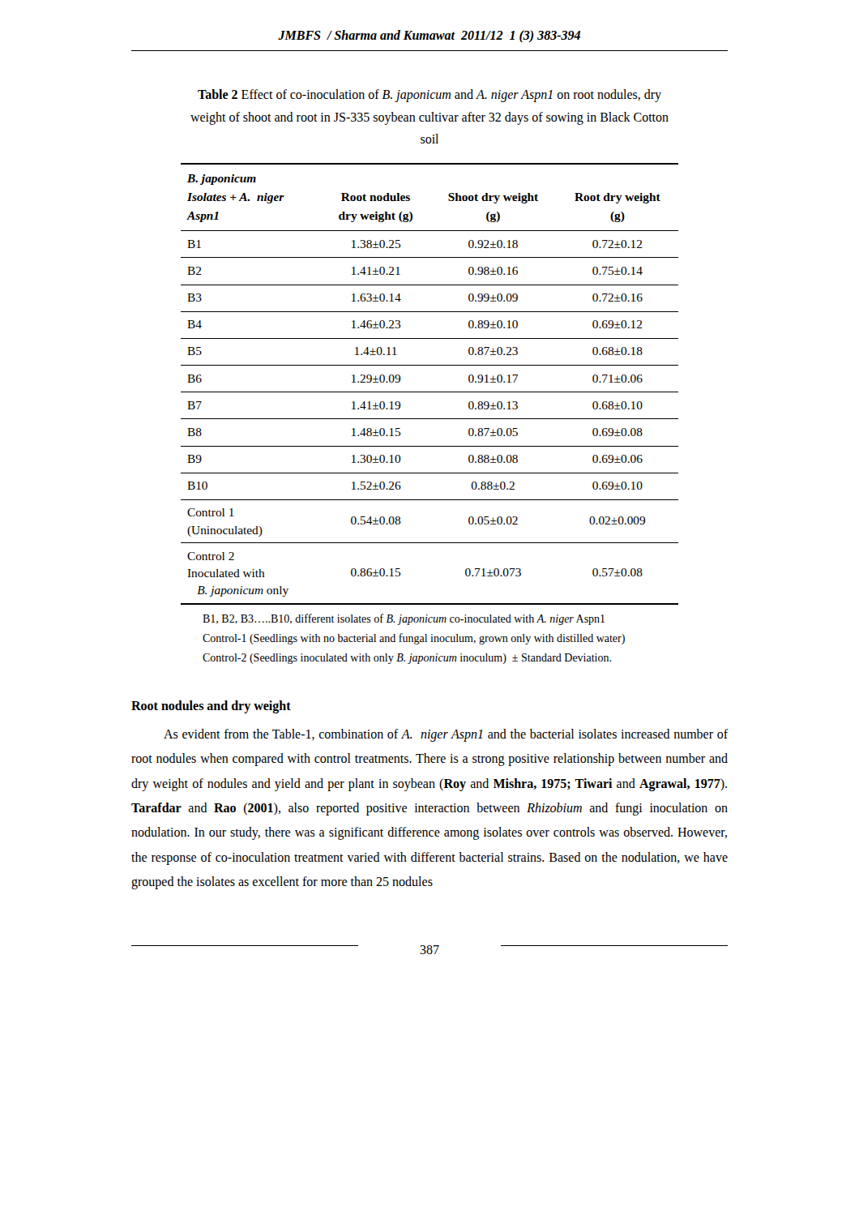JMBFS / Sharma and Kumawat 2011/12 1 (3) 383-394
Table 2 Effect of co-inoculation of B. japonicum and A. niger Aspn1 on root nodules, dry weight of shoot and root in JS-335 soybean cultivar after 32 days of sowing in Black Cotton soil
| B. japonicum Isolates + A. niger Aspn1 | Root nodules dry weight (g) | Shoot dry weight (g) | Root dry weight (g) |
| --- | --- | --- | --- |
| B1 | 1.38±0.25 | 0.92±0.18 | 0.72±0.12 |
| B2 | 1.41±0.21 | 0.98±0.16 | 0.75±0.14 |
| B3 | 1.63±0.14 | 0.99±0.09 | 0.72±0.16 |
| B4 | 1.46±0.23 | 0.89±0.10 | 0.69±0.12 |
| B5 | 1.4±0.11 | 0.87±0.23 | 0.68±0.18 |
| B6 | 1.29±0.09 | 0.91±0.17 | 0.71±0.06 |
| B7 | 1.41±0.19 | 0.89±0.13 | 0.68±0.10 |
| B8 | 1.48±0.15 | 0.87±0.05 | 0.69±0.08 |
| B9 | 1.30±0.10 | 0.88±0.08 | 0.69±0.06 |
| B10 | 1.52±0.26 | 0.88±0.2 | 0.69±0.10 |
| Control 1 (Uninoculated) | 0.54±0.08 | 0.05±0.02 | 0.02±0.009 |
| Control 2 Inoculated with B. japonicum only | 0.86±0.15 | 0.71±0.073 | 0.57±0.08 |
B1, B2, B3…..B10, different isolates of B. japonicum co-inoculated with A. niger Aspn1
Control-1 (Seedlings with no bacterial and fungal inoculum, grown only with distilled water)
Control-2 (Seedlings inoculated with only B. japonicum inoculum) ± Standard Deviation.
Root nodules and dry weight
As evident from the Table-1, combination of A. niger Aspn1 and the bacterial isolates increased number of root nodules when compared with control treatments. There is a strong positive relationship between number and dry weight of nodules and yield and per plant in soybean (Roy and Mishra, 1975; Tiwari and Agrawal, 1977). Tarafdar and Rao (2001), also reported positive interaction between Rhizobium and fungi inoculation on nodulation. In our study, there was a significant difference among isolates over controls was observed. However, the response of co-inoculation treatment varied with different bacterial strains. Based on the nodulation, we have grouped the isolates as excellent for more than 25 nodules
387